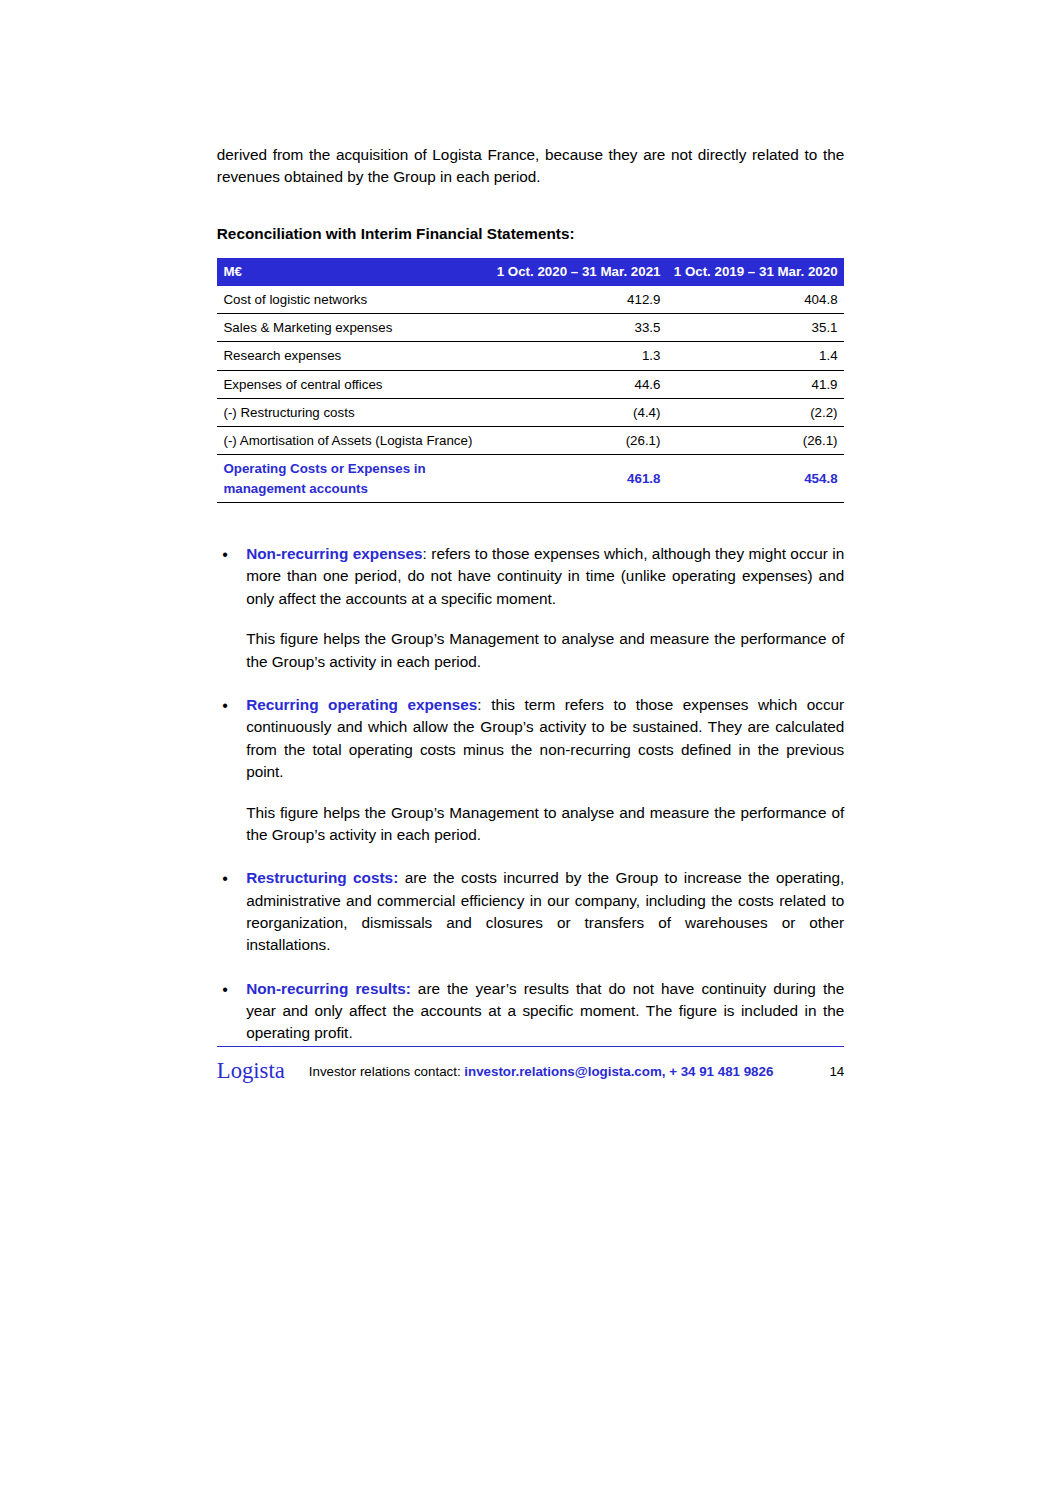derived from the acquisition of Logista France, because they are not directly related to the revenues obtained by the Group in each period.
Reconciliation with Interim Financial Statements:
| M€ | 1 Oct. 2020 – 31 Mar. 2021 | 1 Oct. 2019 – 31 Mar. 2020 |
| --- | --- | --- |
| Cost of logistic networks | 412.9 | 404.8 |
| Sales & Marketing expenses | 33.5 | 35.1 |
| Research expenses | 1.3 | 1.4 |
| Expenses of central offices | 44.6 | 41.9 |
| (-) Restructuring costs | (4.4) | (2.2) |
| (-) Amortisation of Assets (Logista France) | (26.1) | (26.1) |
| Operating Costs or Expenses in management accounts | 461.8 | 454.8 |
Non-recurring expenses: refers to those expenses which, although they might occur in more than one period, do not have continuity in time (unlike operating expenses) and only affect the accounts at a specific moment.
This figure helps the Group’s Management to analyse and measure the performance of the Group’s activity in each period.
Recurring operating expenses: this term refers to those expenses which occur continuously and which allow the Group’s activity to be sustained. They are calculated from the total operating costs minus the non-recurring costs defined in the previous point.
This figure helps the Group’s Management to analyse and measure the performance of the Group’s activity in each period.
Restructuring costs: are the costs incurred by the Group to increase the operating, administrative and commercial efficiency in our company, including the costs related to reorganization, dismissals and closures or transfers of warehouses or other installations.
Non-recurring results: are the year’s results that do not have continuity during the year and only affect the accounts at a specific moment. The figure is included in the operating profit.
Logista
Investor relations contact: investor.relations@logista.com, + 34 91 481 9826
14